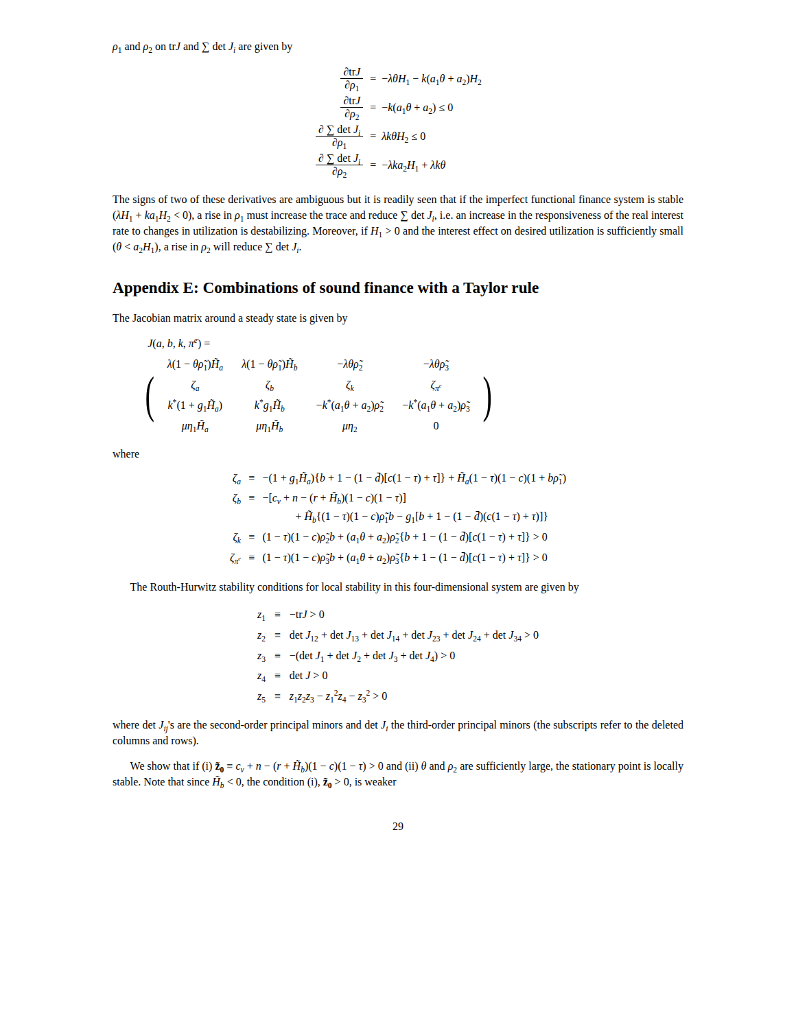ρ1 and ρ2 on trJ and ∑ det Ji are given by
| ∂tr J ∂ ρ 1 | = | − λθH 1 − k ( a 1 θ + a 2 ) H 2 |
| ∂tr J ∂ ρ 2 | = | − k ( a 1 θ + a 2 ) ≤ 0 |
| ∂ ∑ det J i ∂ ρ 1 | = | λkθH 2 ≤ 0 |
| ∂ ∑ det J i ∂ ρ 2 | = | − λka 2 H 1 + λkθ |
The signs of two of these derivatives are ambiguous but it is readily seen that if the imperfect functional finance system is stable (λH1 + ka1H2 < 0), a rise in ρ1 must increase the trace and reduce ∑ det Ji, i.e. an increase in the responsiveness of the real interest rate to changes in utilization is destabilizing. Moreover, if H1 > 0 and the interest effect on desired utilization is sufficiently small (θ < a2H1), a rise in ρ2 will reduce ∑ det Ji.
Appendix E: Combinations of sound finance with a Taylor rule
The Jacobian matrix around a steady state is given by
J(a, b, k, πe) =
(
| λ (1 − θρ̃ 1 ) H̃ a | λ (1 − θρ̃ 1 ) H̃ b | − λθρ̃ 2 | − λθρ̃ 3 |
| ζ a | ζ b | ζ k | ζ π e |
| k * (1 + g 1 H̃ a ) | k * g 1 H̃ b | − k * ( a 1 θ + a 2 ) ρ̃ 2 | − k * ( a 1 θ + a 2 ) ρ̃ 3 |
| μη 1 H̃ a | μη 1 H̃ b | μη 2 | 0 |
)
where
| ζ a | ≡ | −(1 + g 1 H̃ a ){ b + 1 − (1 − d̄ )[ c (1 − τ ) + τ ]} + H̃ a (1 − τ )(1 − c )(1 + bρ̃ 1 ) |
| ζ b | ≡ | −[ c ν + n − ( r + H̃ b )(1 − c )(1 − τ )] |
| | | + H̃ b {(1 − τ )(1 − c ) ρ̃ 1 b − g 1 [ b + 1 − (1 − d̄ )( c (1 − τ ) + τ )]} |
| ζ k | ≡ | (1 − τ )(1 − c ) ρ̃ 2 b + ( a 1 θ + a 2 ) ρ̃ 2 { b + 1 − (1 − d̄ )[ c (1 − τ ) + τ ]} > 0 |
| ζ π e | ≡ | (1 − τ )(1 − c ) ρ̃ 3 b + ( a 1 θ + a 2 ) ρ̃ 3 { b + 1 − (1 − d̄ )[ c (1 − τ ) + τ ]} > 0 |
The Routh-Hurwitz stability conditions for local stability in this four-dimensional system are given by
| z 1 | ≡ | −tr J > 0 |
| z 2 | ≡ | det J 12 + det J 13 + det J 14 + det J 23 + det J 24 + det J 34 > 0 |
| z 3 | ≡ | −(det J 1 + det J 2 + det J 3 + det J 4 ) > 0 |
| z 4 | ≡ | det J > 0 |
| z 5 | ≡ | z 1 z 2 z 3 − z 1 2 z 4 − z 3 2 > 0 |
where det Jij's are the second-order principal minors and det Ji the third-order principal minors (the subscripts refer to the deleted columns and rows).
We show that if (i) z̃0 ≡ cν + n − (r + H̃b)(1 − c)(1 − τ) > 0 and (ii) θ and ρ2 are sufficiently large, the stationary point is locally stable. Note that since H̃b < 0, the condition (i), z̃0 > 0, is weaker
29